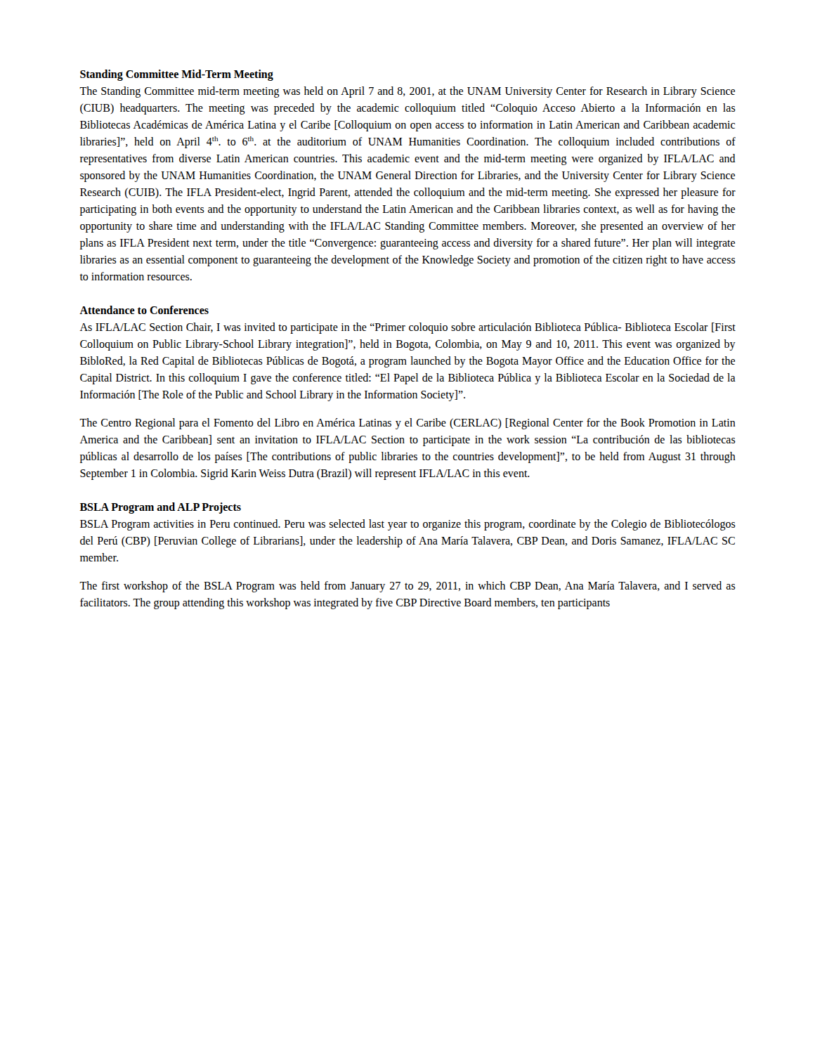Standing Committee Mid-Term Meeting
The Standing Committee mid-term meeting was held on April 7 and 8, 2001, at the UNAM University Center for Research in Library Science (CIUB) headquarters. The meeting was preceded by the academic colloquium titled “Coloquio Acceso Abierto a la Información en las Bibliotecas Académicas de América Latina y el Caribe [Colloquium on open access to information in Latin American and Caribbean academic libraries]”, held on April 4th. to 6th. at the auditorium of UNAM Humanities Coordination. The colloquium included contributions of representatives from diverse Latin American countries. This academic event and the mid-term meeting were organized by IFLA/LAC and sponsored by the UNAM Humanities Coordination, the UNAM General Direction for Libraries, and the University Center for Library Science Research (CUIB). The IFLA President-elect, Ingrid Parent, attended the colloquium and the mid-term meeting. She expressed her pleasure for participating in both events and the opportunity to understand the Latin American and the Caribbean libraries context, as well as for having the opportunity to share time and understanding with the IFLA/LAC Standing Committee members. Moreover, she presented an overview of her plans as IFLA President next term, under the title “Convergence: guaranteeing access and diversity for a shared future”. Her plan will integrate libraries as an essential component to guaranteeing the development of the Knowledge Society and promotion of the citizen right to have access to information resources.
Attendance to Conferences
As IFLA/LAC Section Chair, I was invited to participate in the “Primer coloquio sobre articulación Biblioteca Pública- Biblioteca Escolar [First Colloquium on Public Library-School Library integration]”, held in Bogota, Colombia, on May 9 and 10, 2011. This event was organized by BibloRed, la Red Capital de Bibliotecas Públicas de Bogotá, a program launched by the Bogota Mayor Office and the Education Office for the Capital District. In this colloquium I gave the conference titled: “El Papel de la Biblioteca Pública y la Biblioteca Escolar en la Sociedad de la Información [The Role of the Public and School Library in the Information Society]”.
The Centro Regional para el Fomento del Libro en América Latinas y el Caribe (CERLAC) [Regional Center for the Book Promotion in Latin America and the Caribbean] sent an invitation to IFLA/LAC Section to participate in the work session “La contribución de las bibliotecas públicas al desarrollo de los países [The contributions of public libraries to the countries development]”, to be held from August 31 through September 1 in Colombia. Sigrid Karin Weiss Dutra (Brazil) will represent IFLA/LAC in this event.
BSLA Program and ALP Projects
BSLA Program activities in Peru continued. Peru was selected last year to organize this program, coordinate by the Colegio de Bibliotecólogos del Perú (CBP) [Peruvian College of Librarians], under the leadership of Ana María Talavera, CBP Dean, and Doris Samanez, IFLA/LAC SC member.
The first workshop of the BSLA Program was held from January 27 to 29, 2011, in which CBP Dean, Ana María Talavera, and I served as facilitators. The group attending this workshop was integrated by five CBP Directive Board members, ten participants